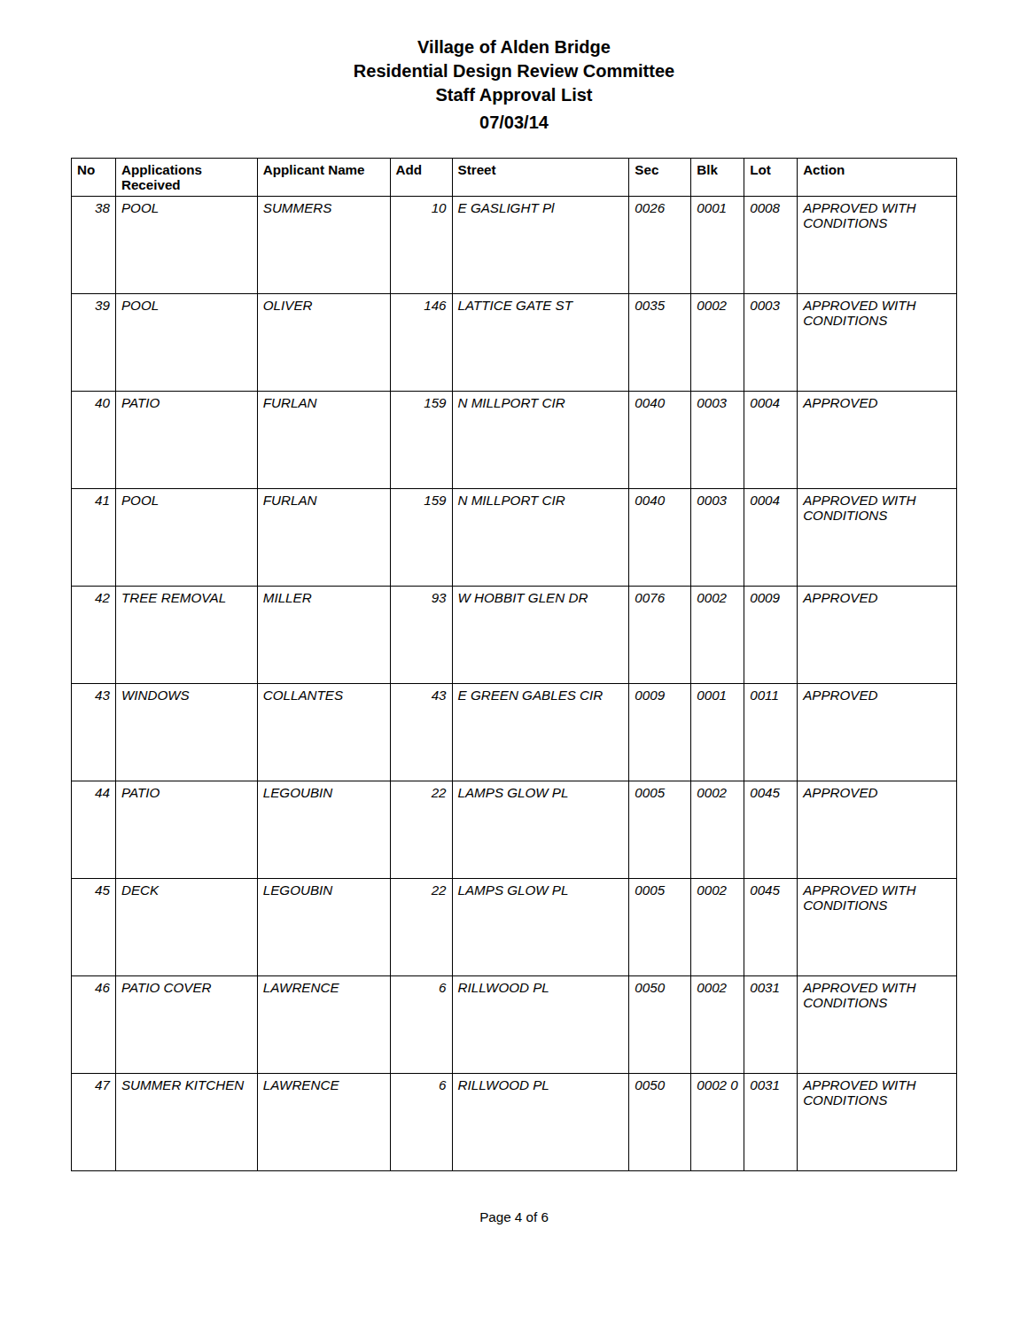Village of Alden Bridge
Residential Design Review Committee
Staff Approval List
07/03/14
| No | Applications Received | Applicant Name | Add | Street | Sec | Blk | Lot | Action |
| --- | --- | --- | --- | --- | --- | --- | --- | --- |
| 38 | POOL | SUMMERS | 10 | E GASLIGHT Pl | 0026 | 0001 | 0008 | APPROVED WITH CONDITIONS |
| 39 | POOL | OLIVER | 146 | LATTICE GATE ST | 0035 | 0002 | 0003 | APPROVED WITH CONDITIONS |
| 40 | PATIO | FURLAN | 159 | N MILLPORT CIR | 0040 | 0003 | 0004 | APPROVED |
| 41 | POOL | FURLAN | 159 | N MILLPORT CIR | 0040 | 0003 | 0004 | APPROVED WITH CONDITIONS |
| 42 | TREE REMOVAL | MILLER | 93 | W HOBBIT GLEN DR | 0076 | 0002 | 0009 | APPROVED |
| 43 | WINDOWS | COLLANTES | 43 | E GREEN GABLES CIR | 0009 | 0001 | 0011 | APPROVED |
| 44 | PATIO | LEGOUBIN | 22 | LAMPS GLOW PL | 0005 | 0002 | 0045 | APPROVED |
| 45 | DECK | LEGOUBIN | 22 | LAMPS GLOW PL | 0005 | 0002 | 0045 | APPROVED WITH CONDITIONS |
| 46 | PATIO COVER | LAWRENCE | 6 | RILLWOOD PL | 0050 | 0002 | 0031 | APPROVED WITH CONDITIONS |
| 47 | SUMMER KITCHEN | LAWRENCE | 6 | RILLWOOD PL | 0050 | 0002 0 | 0031 | APPROVED WITH CONDITIONS |
Page 4 of 6